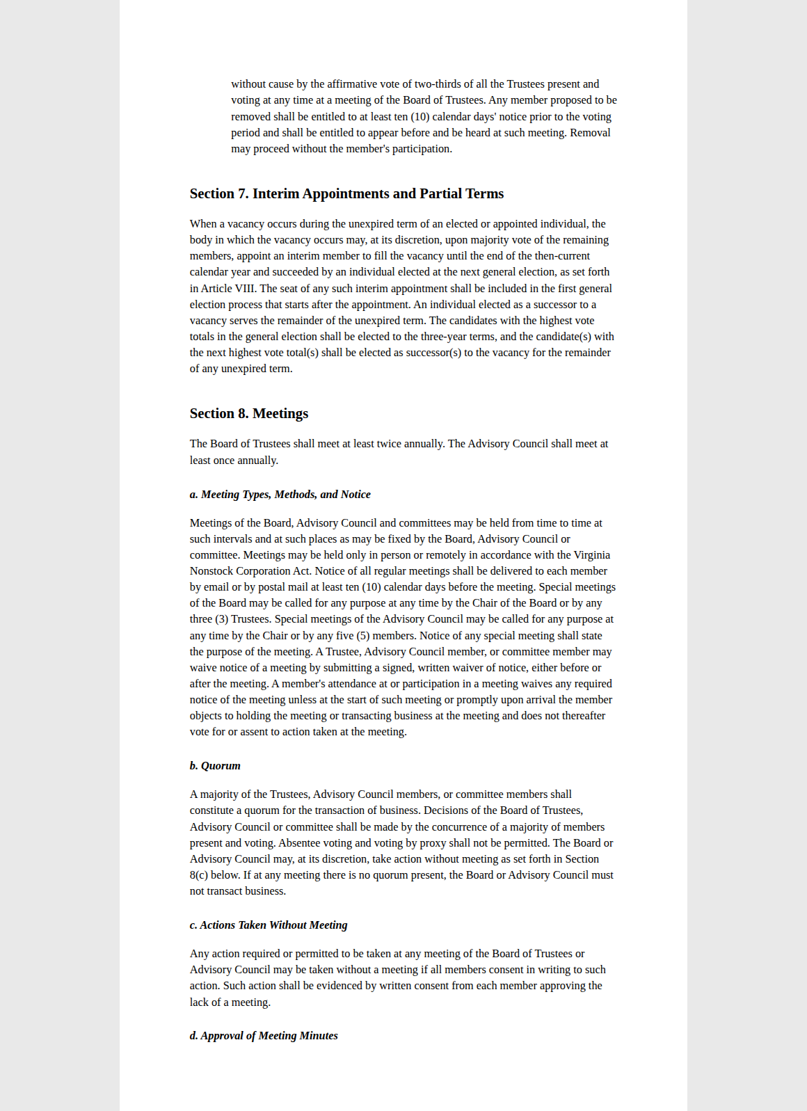without cause by the affirmative vote of two-thirds of all the Trustees present and voting at any time at a meeting of the Board of Trustees. Any member proposed to be removed shall be entitled to at least ten (10) calendar days' notice prior to the voting period and shall be entitled to appear before and be heard at such meeting. Removal may proceed without the member's participation.
Section 7. Interim Appointments and Partial Terms
When a vacancy occurs during the unexpired term of an elected or appointed individual, the body in which the vacancy occurs may, at its discretion, upon majority vote of the remaining members, appoint an interim member to fill the vacancy until the end of the then-current calendar year and succeeded by an individual elected at the next general election, as set forth in Article VIII. The seat of any such interim appointment shall be included in the first general election process that starts after the appointment. An individual elected as a successor to a vacancy serves the remainder of the unexpired term. The candidates with the highest vote totals in the general election shall be elected to the three-year terms, and the candidate(s) with the next highest vote total(s) shall be elected as successor(s) to the vacancy for the remainder of any unexpired term.
Section 8. Meetings
The Board of Trustees shall meet at least twice annually. The Advisory Council shall meet at least once annually.
a. Meeting Types, Methods, and Notice
Meetings of the Board, Advisory Council and committees may be held from time to time at such intervals and at such places as may be fixed by the Board, Advisory Council or committee. Meetings may be held only in person or remotely in accordance with the Virginia Nonstock Corporation Act. Notice of all regular meetings shall be delivered to each member by email or by postal mail at least ten (10) calendar days before the meeting. Special meetings of the Board may be called for any purpose at any time by the Chair of the Board or by any three (3) Trustees. Special meetings of the Advisory Council may be called for any purpose at any time by the Chair or by any five (5) members. Notice of any special meeting shall state the purpose of the meeting. A Trustee, Advisory Council member, or committee member may waive notice of a meeting by submitting a signed, written waiver of notice, either before or after the meeting. A member's attendance at or participation in a meeting waives any required notice of the meeting unless at the start of such meeting or promptly upon arrival the member objects to holding the meeting or transacting business at the meeting and does not thereafter vote for or assent to action taken at the meeting.
b. Quorum
A majority of the Trustees, Advisory Council members, or committee members shall constitute a quorum for the transaction of business. Decisions of the Board of Trustees, Advisory Council or committee shall be made by the concurrence of a majority of members present and voting. Absentee voting and voting by proxy shall not be permitted. The Board or Advisory Council may, at its discretion, take action without meeting as set forth in Section 8(c) below. If at any meeting there is no quorum present, the Board or Advisory Council must not transact business.
c. Actions Taken Without Meeting
Any action required or permitted to be taken at any meeting of the Board of Trustees or Advisory Council may be taken without a meeting if all members consent in writing to such action. Such action shall be evidenced by written consent from each member approving the lack of a meeting.
d. Approval of Meeting Minutes